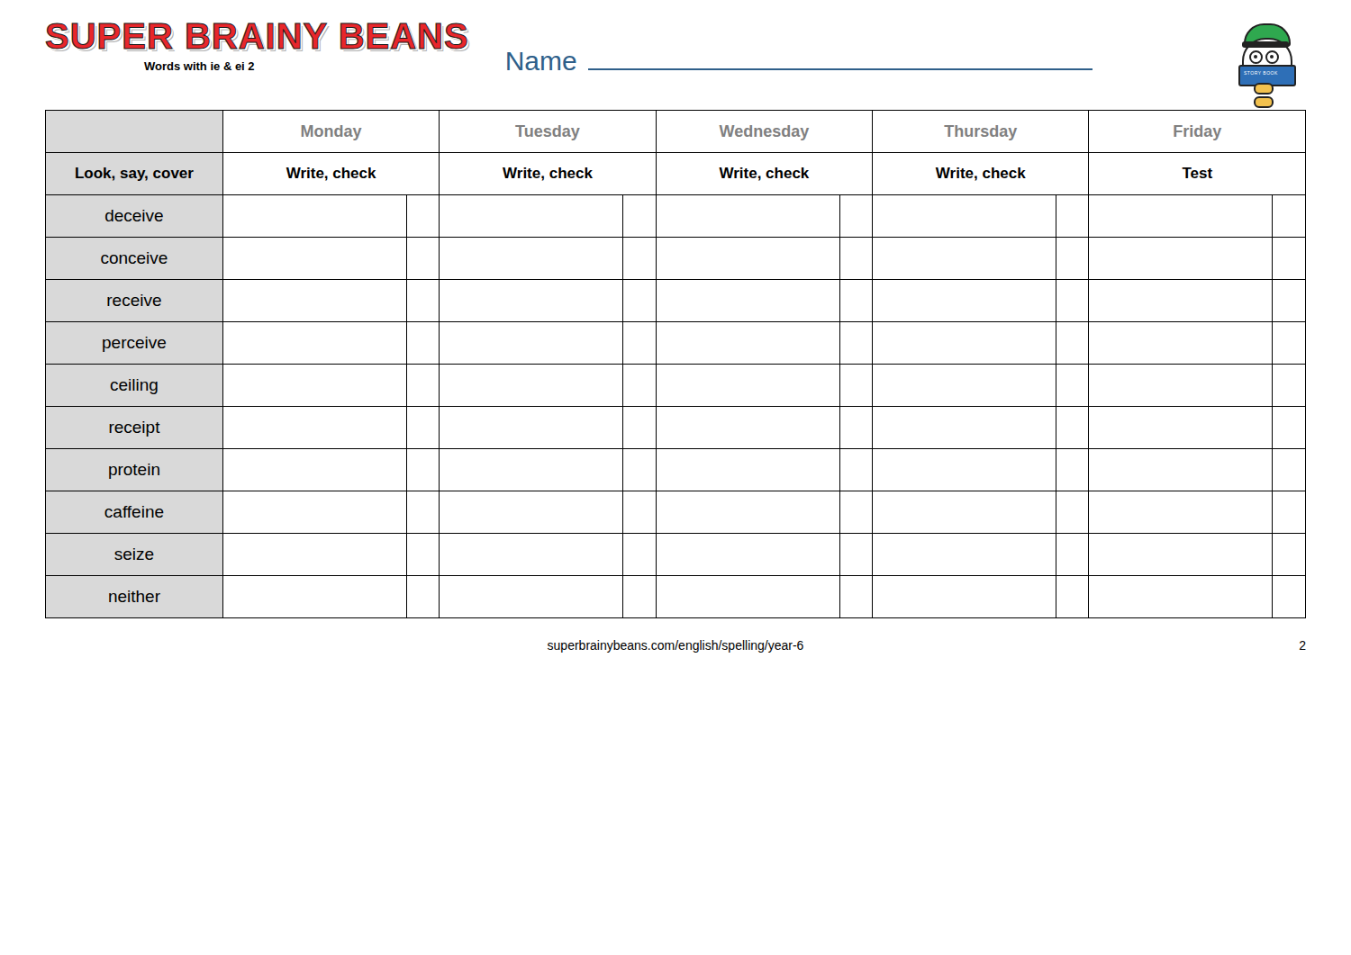SUPER BRAINY BEANS
Words with ie & ei 2
Name
| | Monday | Tuesday | Wednesday | Thursday | Friday |
| --- | --- | --- | --- | --- | --- |
| Look, say, cover | Write, check | Write, check | Write, check | Write, check | Test |
| deceive | | | | | | | | | | |
| conceive | | | | | | | | | | |
| receive | | | | | | | | | | |
| perceive | | | | | | | | | | |
| ceiling | | | | | | | | | | |
| receipt | | | | | | | | | | |
| protein | | | | | | | | | | |
| caffeine | | | | | | | | | | |
| seize | | | | | | | | | | |
| neither | | | | | | | | | | |
superbrainybeans.com/english/spelling/year-6 2